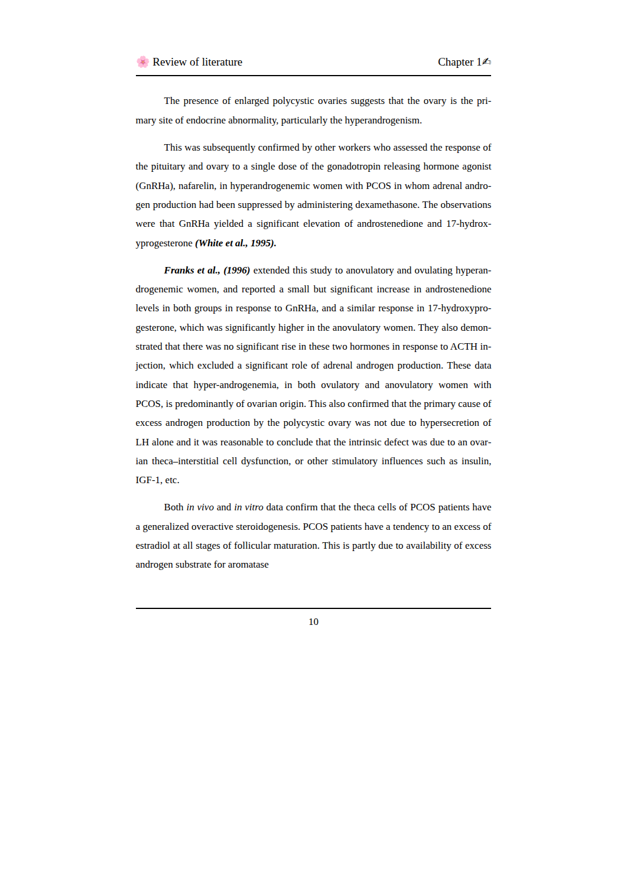🌸 Review of literature Chapter 1✍
The presence of enlarged polycystic ovaries suggests that the ovary is the primary site of endocrine abnormality, particularly the hyperandrogenism.
This was subsequently confirmed by other workers who assessed the response of the pituitary and ovary to a single dose of the gonadotropin releasing hormone agonist (GnRHa), nafarelin, in hyperandrogenemic women with PCOS in whom adrenal androgen production had been suppressed by administering dexamethasone. The observations were that GnRHa yielded a significant elevation of androstenedione and 17-hydroxyprogesterone (White et al., 1995).
Franks et al., (1996) extended this study to anovulatory and ovulating hyperandrogenemic women, and reported a small but significant increase in androstenedione levels in both groups in response to GnRHa, and a similar response in 17-hydroxyprogesterone, which was significantly higher in the anovulatory women. They also demonstrated that there was no significant rise in these two hormones in response to ACTH injection, which excluded a significant role of adrenal androgen production. These data indicate that hyper-androgenemia, in both ovulatory and anovulatory women with PCOS, is predominantly of ovarian origin. This also confirmed that the primary cause of excess androgen production by the polycystic ovary was not due to hypersecretion of LH alone and it was reasonable to conclude that the intrinsic defect was due to an ovarian theca–interstitial cell dysfunction, or other stimulatory influences such as insulin, IGF-1, etc.
Both in vivo and in vitro data confirm that the theca cells of PCOS patients have a generalized overactive steroidogenesis. PCOS patients have a tendency to an excess of estradiol at all stages of follicular maturation. This is partly due to availability of excess androgen substrate for aromatase
10